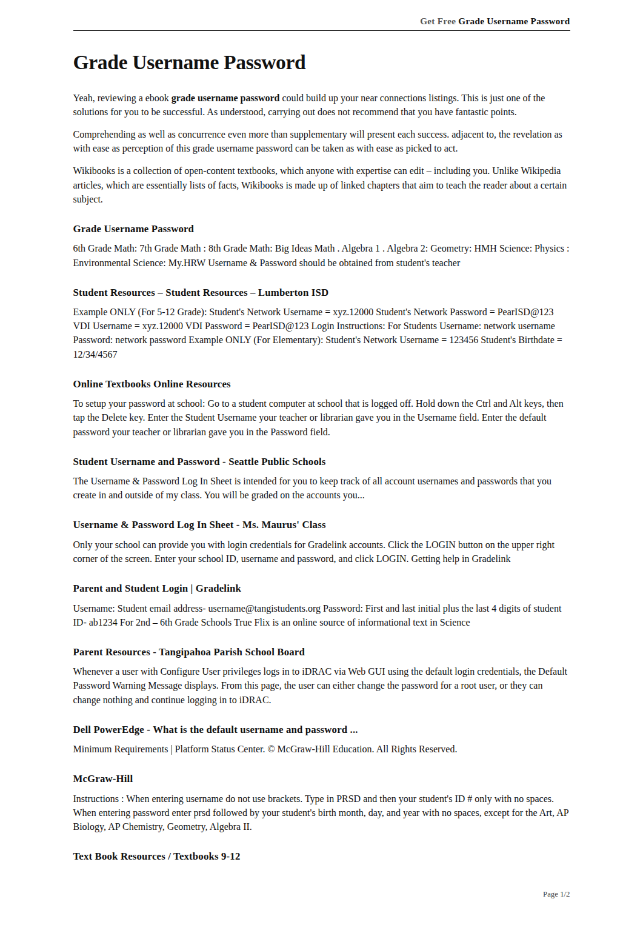Get Free Grade Username Password
Grade Username Password
Yeah, reviewing a ebook grade username password could build up your near connections listings. This is just one of the solutions for you to be successful. As understood, carrying out does not recommend that you have fantastic points.
Comprehending as well as concurrence even more than supplementary will present each success. adjacent to, the revelation as with ease as perception of this grade username password can be taken as with ease as picked to act.
Wikibooks is a collection of open-content textbooks, which anyone with expertise can edit – including you. Unlike Wikipedia articles, which are essentially lists of facts, Wikibooks is made up of linked chapters that aim to teach the reader about a certain subject.
Grade Username Password
6th Grade Math: 7th Grade Math : 8th Grade Math: Big Ideas Math . Algebra 1 . Algebra 2: Geometry: HMH Science: Physics : Environmental Science: My.HRW Username & Password should be obtained from student's teacher
Student Resources – Student Resources – Lumberton ISD
Example ONLY (For 5-12 Grade): Student's Network Username = xyz.12000 Student's Network Password = PearISD@123 VDI Username = xyz.12000 VDI Password = PearISD@123 Login Instructions: For Students Username: network username Password: network password Example ONLY (For Elementary): Student's Network Username = 123456 Student's Birthdate = 12/34/4567
Online Textbooks Online Resources
To setup your password at school: Go to a student computer at school that is logged off. Hold down the Ctrl and Alt keys, then tap the Delete key. Enter the Student Username your teacher or librarian gave you in the Username field. Enter the default password your teacher or librarian gave you in the Password field.
Student Username and Password - Seattle Public Schools
The Username & Password Log In Sheet is intended for you to keep track of all account usernames and passwords that you create in and outside of my class. You will be graded on the accounts you...
Username & Password Log In Sheet - Ms. Maurus' Class
Only your school can provide you with login credentials for Gradelink accounts. Click the LOGIN button on the upper right corner of the screen. Enter your school ID, username and password, and click LOGIN. Getting help in Gradelink
Parent and Student Login | Gradelink
Username: Student email address- username@tangistudents.org Password: First and last initial plus the last 4 digits of student ID- ab1234 For 2nd – 6th Grade Schools True Flix is an online source of informational text in Science
Parent Resources - Tangipahoa Parish School Board
Whenever a user with Configure User privileges logs in to iDRAC via Web GUI using the default login credentials, the Default Password Warning Message displays. From this page, the user can either change the password for a root user, or they can change nothing and continue logging in to iDRAC.
Dell PowerEdge - What is the default username and password ...
Minimum Requirements | Platform Status Center. © McGraw-Hill Education. All Rights Reserved.
McGraw-Hill
Instructions : When entering username do not use brackets. Type in PRSD and then your student's ID # only with no spaces. When entering password enter prsd followed by your student's birth month, day, and year with no spaces, except for the Art, AP Biology, AP Chemistry, Geometry, Algebra II.
Text Book Resources / Textbooks 9-12
Page 1/2